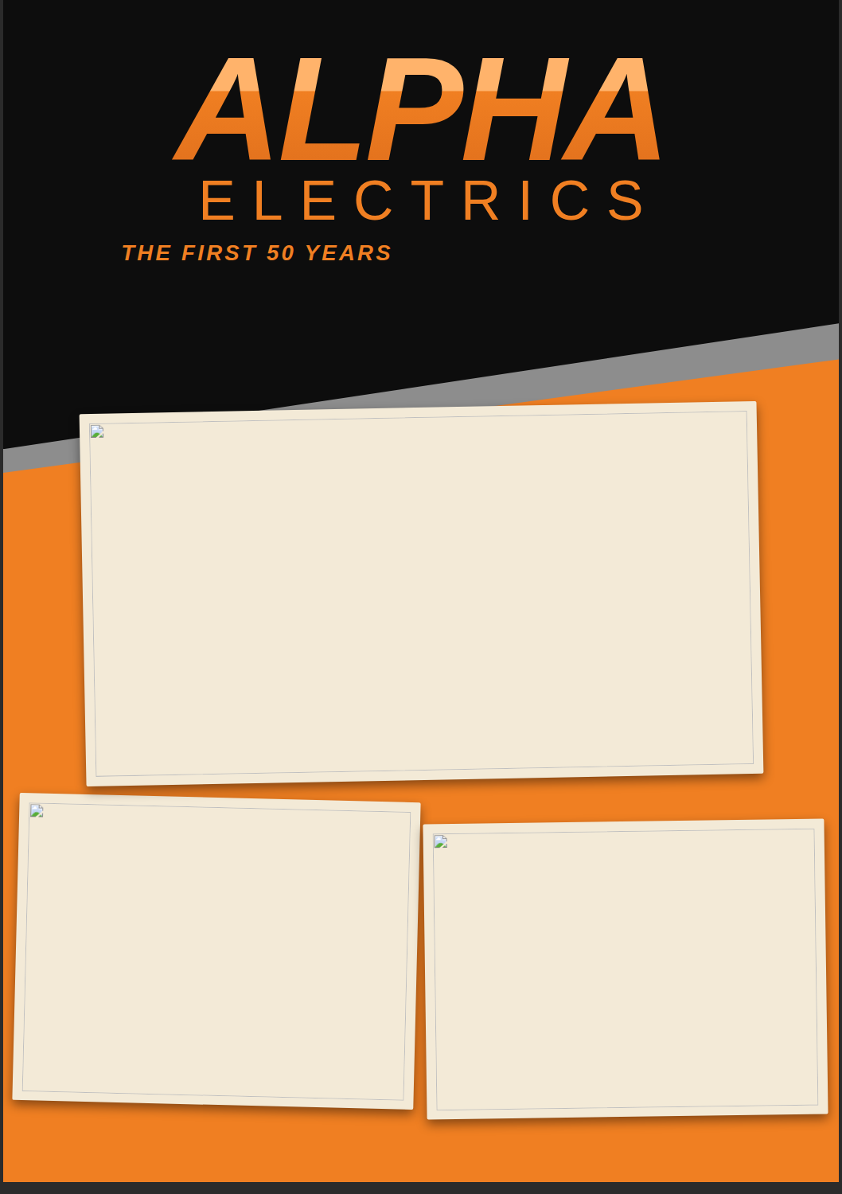Alpha
Electrics
The First 50 Years
The original Alpha Electrics Pty. Ltd. premises.
The premises in later years, with staff and customer vehicles parked outside.
The modern Alpha Electrics building.